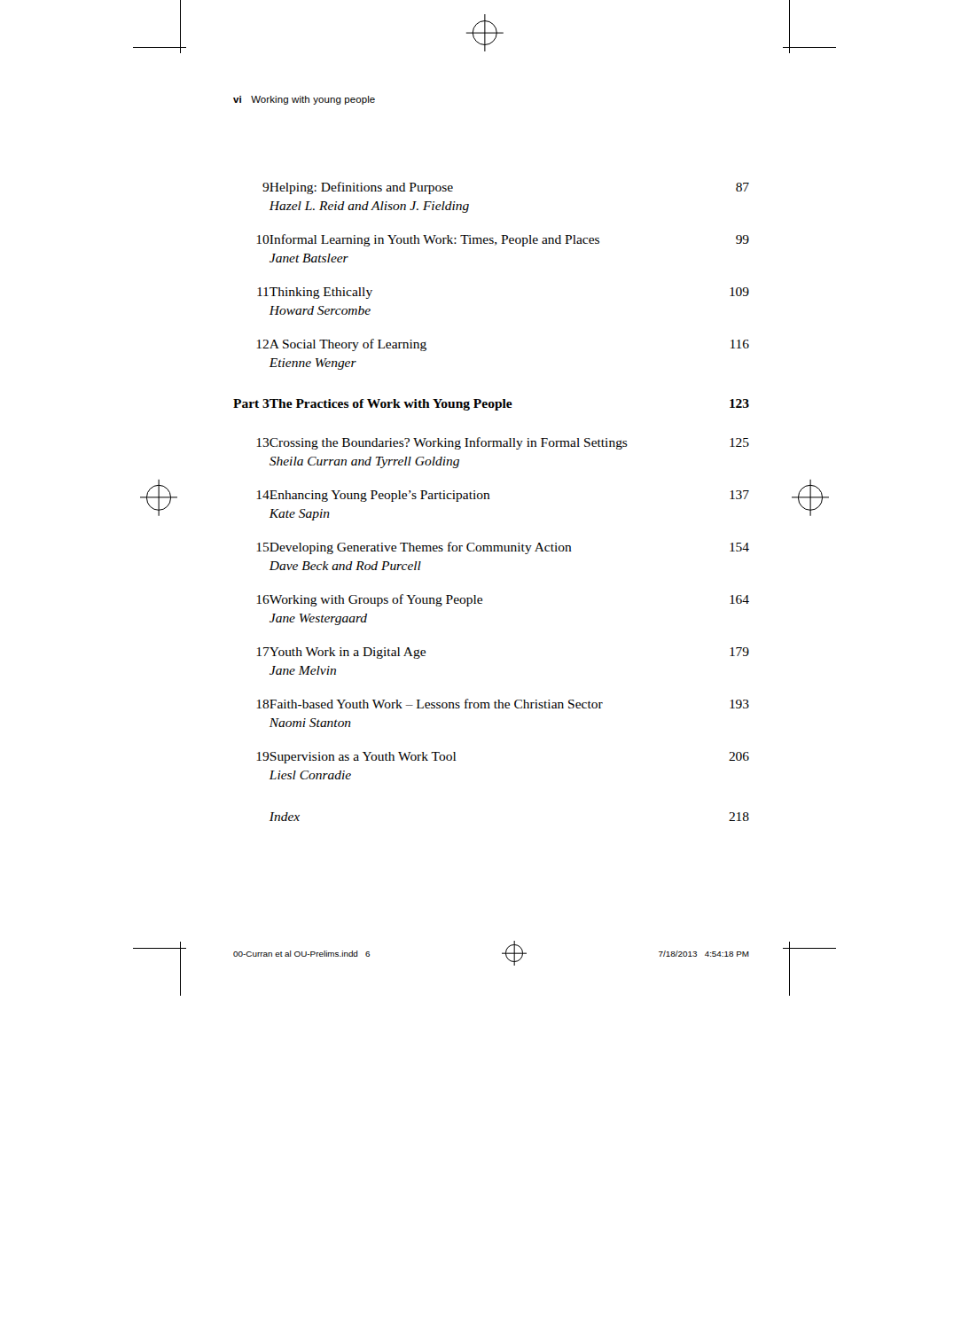vi Working with young people
| 9 | Helping: Definitions and Purpose Hazel L. Reid and Alison J. Fielding | 87 |
| 10 | Informal Learning in Youth Work: Times, People and Places Janet Batsleer | 99 |
| 11 | Thinking Ethically Howard Sercombe | 109 |
| 12 | A Social Theory of Learning Etienne Wenger | 116 |
| Part 3 | The Practices of Work with Young People | 123 |
| 13 | Crossing the Boundaries? Working Informally in Formal Settings Sheila Curran and Tyrrell Golding | 125 |
| 14 | Enhancing Young People’s Participation Kate Sapin | 137 |
| 15 | Developing Generative Themes for Community Action Dave Beck and Rod Purcell | 154 |
| 16 | Working with Groups of Young People Jane Westergaard | 164 |
| 17 | Youth Work in a Digital Age Jane Melvin | 179 |
| 18 | Faith-based Youth Work – Lessons from the Christian Sector Naomi Stanton | 193 |
| 19 | Supervision as a Youth Work Tool Liesl Conradie | 206 |
| | Index | 218 |
00-Curran et al OU-Prelims.indd 6 7/18/2013 4:54:18 PM